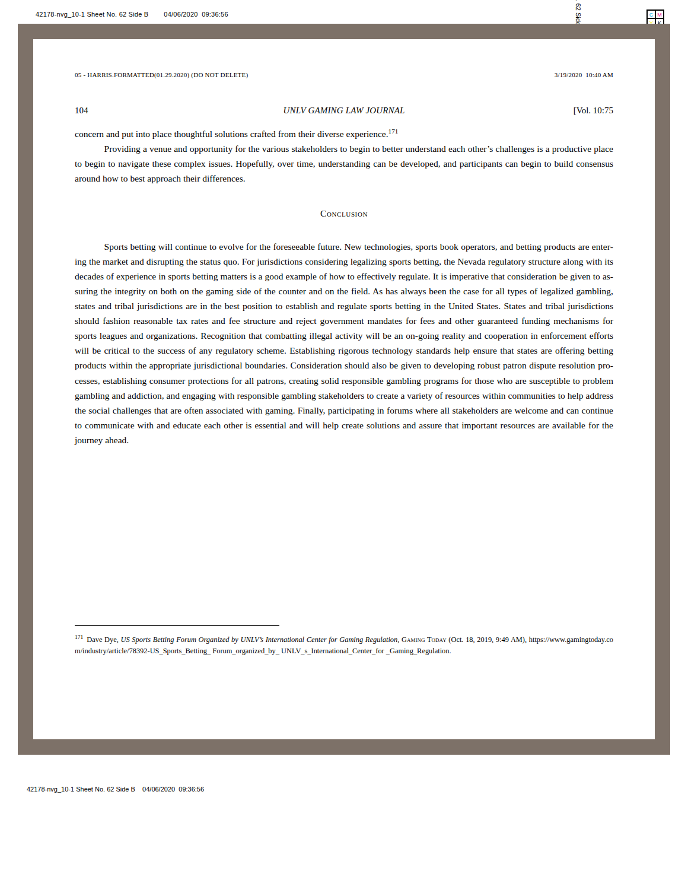42178-nvg_10-1 Sheet No. 62 Side B 04/06/2020 09:36:56
42178-nvg_10-1 Sheet No. 62 Side B 04/06/2020 09:36:56
C
M
Y
K
05 - HARRIS.FORMATTED(01.29.2020) (DO NOT DELETE)
3/19/2020 10:40 AM
104
UNLV GAMING LAW JOURNAL
[Vol. 10:75
concern and put into place thoughtful solutions crafted from their diverse experience.171
Providing a venue and opportunity for the various stakeholders to begin to better understand each other’s challenges is a productive place to begin to navigate these complex issues. Hopefully, over time, understanding can be developed, and participants can begin to build consensus around how to best approach their differences.
Conclusion
Sports betting will continue to evolve for the foreseeable future. New technologies, sports book operators, and betting products are entering the market and disrupting the status quo. For jurisdictions considering legalizing sports betting, the Nevada regulatory structure along with its decades of experience in sports betting matters is a good example of how to effectively regulate. It is imperative that consideration be given to assuring the integrity on both on the gaming side of the counter and on the field. As has always been the case for all types of legalized gambling, states and tribal jurisdictions are in the best position to establish and regulate sports betting in the United States. States and tribal jurisdictions should fashion reasonable tax rates and fee structure and reject government mandates for fees and other guaranteed funding mechanisms for sports leagues and organizations. Recognition that combatting illegal activity will be an on-going reality and cooperation in enforcement efforts will be critical to the success of any regulatory scheme. Establishing rigorous technology standards help ensure that states are offering betting products within the appropriate jurisdictional boundaries. Consideration should also be given to developing robust patron dispute resolution processes, establishing consumer protections for all patrons, creating solid responsible gambling programs for those who are susceptible to problem gambling and addiction, and engaging with responsible gambling stakeholders to create a variety of resources within communities to help address the social challenges that are often associated with gaming. Finally, participating in forums where all stakeholders are welcome and can continue to communicate with and educate each other is essential and will help create solutions and assure that important resources are available for the journey ahead.
171 Dave Dye, US Sports Betting Forum Organized by UNLV’s International Center for Gaming Regulation, Gaming Today (Oct. 18, 2019, 9:49 AM), https://www.gamingtoday.com/industry/article/78392-US_Sports_Betting_ Forum_organized_by_ UNLV_s_International_Center_for _Gaming_Regulation.
42178-nvg_10-1 Sheet No. 62 Side B 04/06/2020 09:36:56